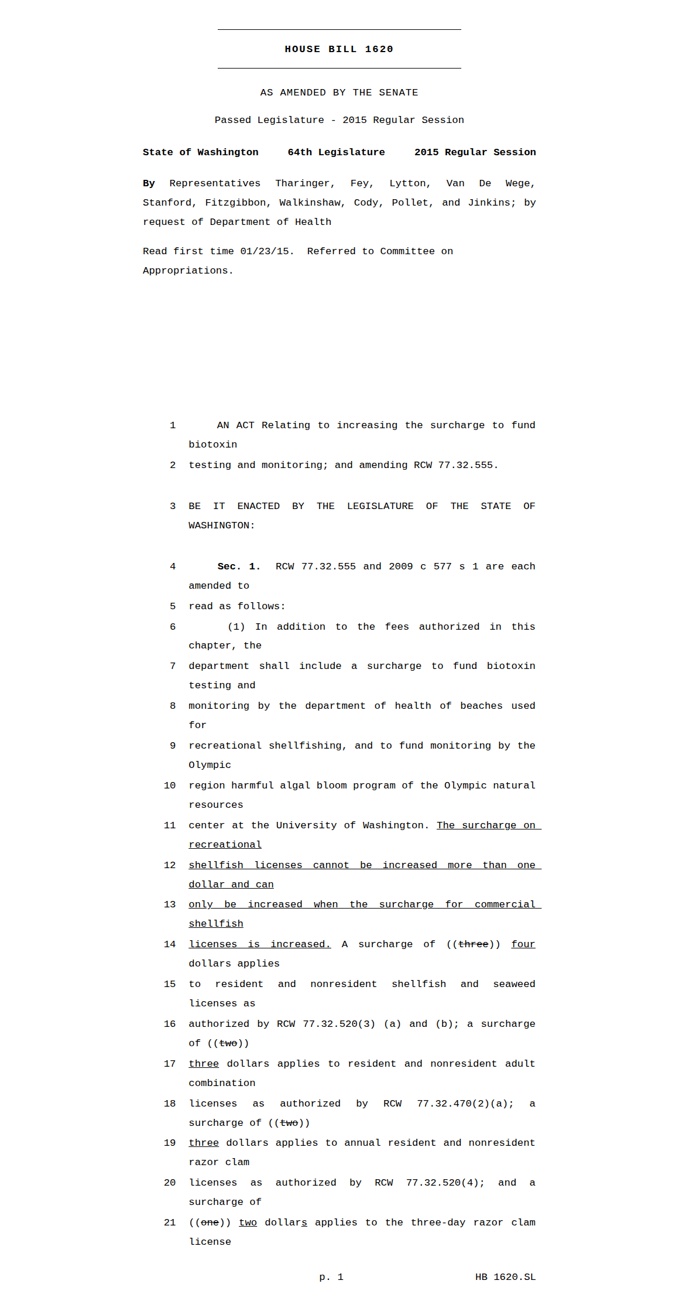HOUSE BILL 1620
AS AMENDED BY THE SENATE
Passed Legislature - 2015 Regular Session
State of Washington 64th Legislature 2015 Regular Session
By Representatives Tharinger, Fey, Lytton, Van De Wege, Stanford, Fitzgibbon, Walkinshaw, Cody, Pollet, and Jinkins; by request of Department of Health
Read first time 01/23/15. Referred to Committee on Appropriations.
| 1 | AN ACT Relating to increasing the surcharge to fund biotoxin |
| 2 | testing and monitoring; and amending RCW 77.32.555. |
| 3 | BE IT ENACTED BY THE LEGISLATURE OF THE STATE OF WASHINGTON: |
| 4 | Sec. 1. RCW 77.32.555 and 2009 c 577 s 1 are each amended to |
| 5 | read as follows: |
| 6 | (1) In addition to the fees authorized in this chapter, the |
| 7 | department shall include a surcharge to fund biotoxin testing and |
| 8 | monitoring by the department of health of beaches used for |
| 9 | recreational shellfishing, and to fund monitoring by the Olympic |
| 10 | region harmful algal bloom program of the Olympic natural resources |
| 11 | center at the University of Washington. The surcharge on recreational |
| 12 | shellfish licenses cannot be increased more than one dollar and can |
| 13 | only be increased when the surcharge for commercial shellfish |
| 14 | licenses is increased. A surcharge of (( three )) four dollars applies |
| 15 | to resident and nonresident shellfish and seaweed licenses as |
| 16 | authorized by RCW 77.32.520(3) (a) and (b); a surcharge of (( two )) |
| 17 | three dollars applies to resident and nonresident adult combination |
| 18 | licenses as authorized by RCW 77.32.470(2)(a); a surcharge of (( two )) |
| 19 | three dollars applies to annual resident and nonresident razor clam |
| 20 | licenses as authorized by RCW 77.32.520(4); and a surcharge of |
| 21 | (( one )) two dollar s applies to the three-day razor clam license |
p. 1 HB 1620.SL